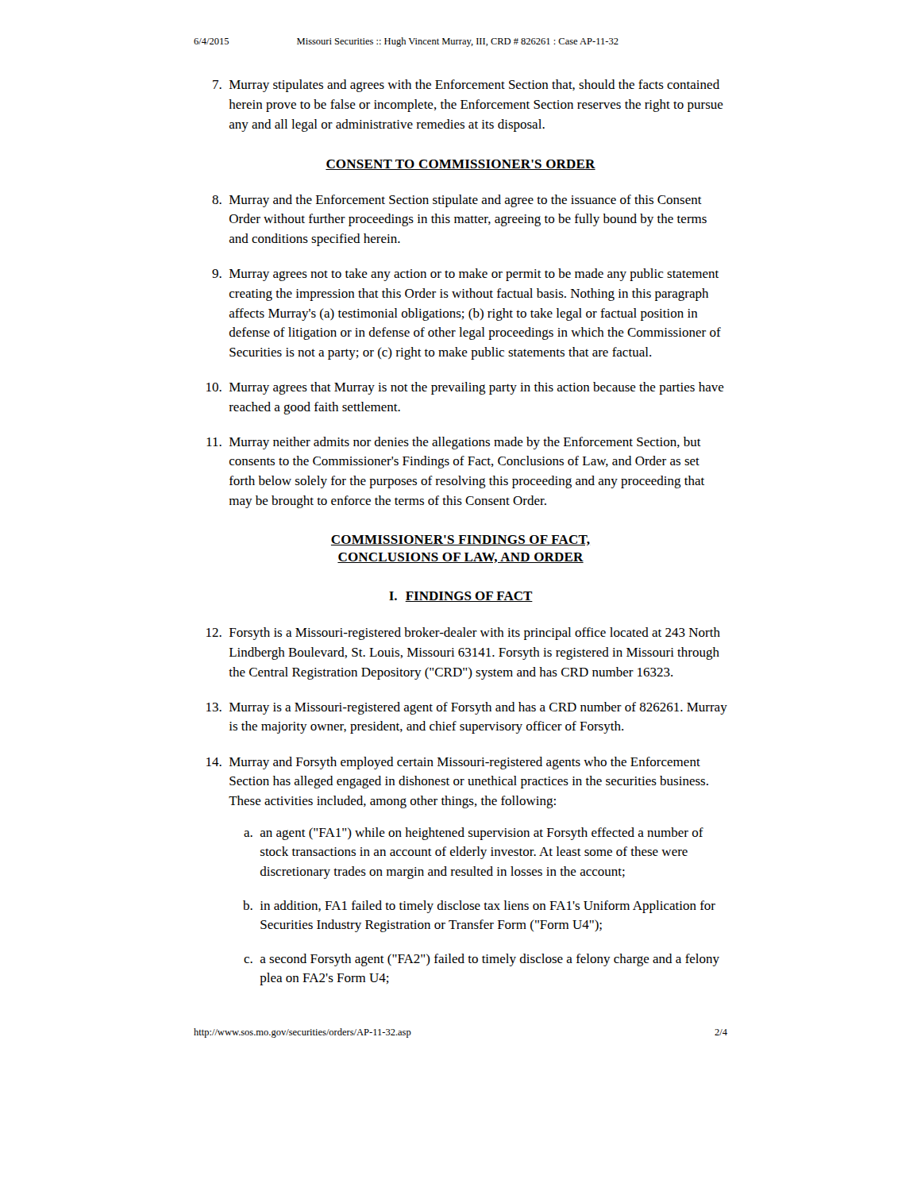6/4/2015 Missouri Securities :: Hugh Vincent Murray, III, CRD # 826261 : Case AP-11-32
7. Murray stipulates and agrees with the Enforcement Section that, should the facts contained herein prove to be false or incomplete, the Enforcement Section reserves the right to pursue any and all legal or administrative remedies at its disposal.
CONSENT TO COMMISSIONER'S ORDER
8. Murray and the Enforcement Section stipulate and agree to the issuance of this Consent Order without further proceedings in this matter, agreeing to be fully bound by the terms and conditions specified herein.
9. Murray agrees not to take any action or to make or permit to be made any public statement creating the impression that this Order is without factual basis. Nothing in this paragraph affects Murray's (a) testimonial obligations; (b) right to take legal or factual position in defense of litigation or in defense of other legal proceedings in which the Commissioner of Securities is not a party; or (c) right to make public statements that are factual.
10. Murray agrees that Murray is not the prevailing party in this action because the parties have reached a good faith settlement.
11. Murray neither admits nor denies the allegations made by the Enforcement Section, but consents to the Commissioner's Findings of Fact, Conclusions of Law, and Order as set forth below solely for the purposes of resolving this proceeding and any proceeding that may be brought to enforce the terms of this Consent Order.
COMMISSIONER'S FINDINGS OF FACT,
CONCLUSIONS OF LAW, AND ORDER
I. FINDINGS OF FACT
12. Forsyth is a Missouri-registered broker-dealer with its principal office located at 243 North Lindbergh Boulevard, St. Louis, Missouri 63141. Forsyth is registered in Missouri through the Central Registration Depository ("CRD") system and has CRD number 16323.
13. Murray is a Missouri-registered agent of Forsyth and has a CRD number of 826261. Murray is the majority owner, president, and chief supervisory officer of Forsyth.
14. Murray and Forsyth employed certain Missouri-registered agents who the Enforcement Section has alleged engaged in dishonest or unethical practices in the securities business. These activities included, among other things, the following:
a. an agent ("FA1") while on heightened supervision at Forsyth effected a number of stock transactions in an account of elderly investor. At least some of these were discretionary trades on margin and resulted in losses in the account;
b. in addition, FA1 failed to timely disclose tax liens on FA1's Uniform Application for Securities Industry Registration or Transfer Form ("Form U4");
c. a second Forsyth agent ("FA2") failed to timely disclose a felony charge and a felony plea on FA2's Form U4;
http://www.sos.mo.gov/securities/orders/AP-11-32.asp 2/4